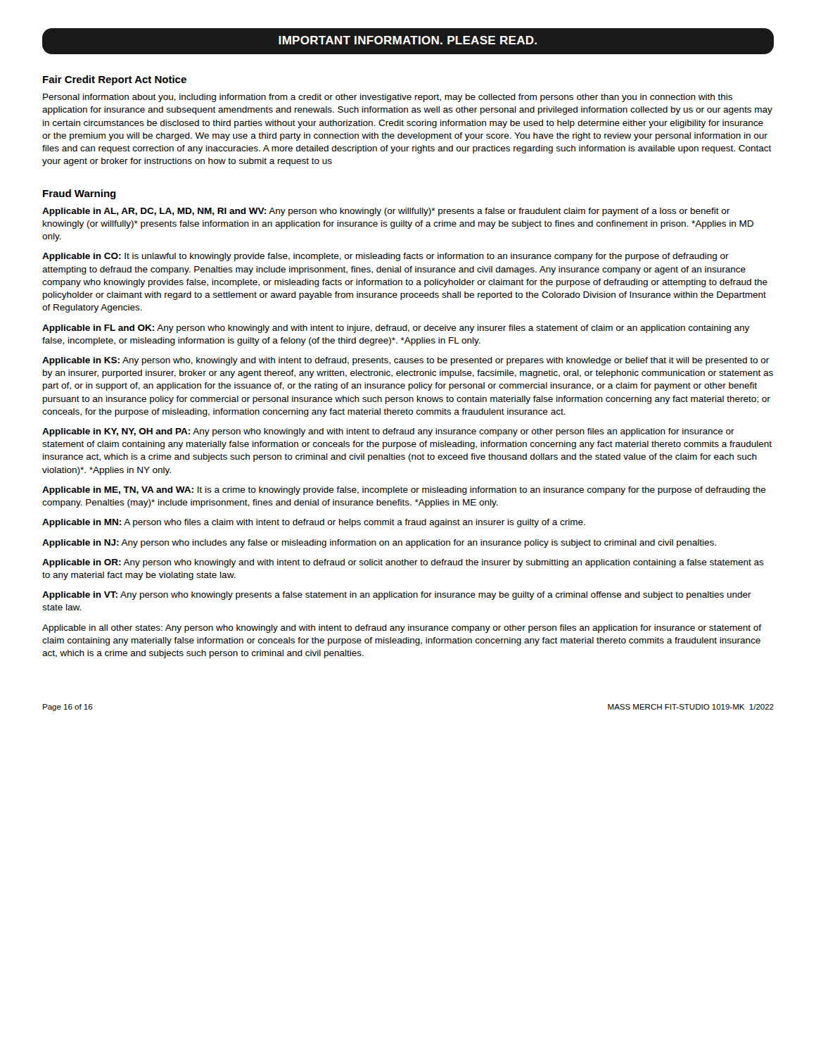IMPORTANT INFORMATION. PLEASE READ.
Fair Credit Report Act Notice
Personal information about you, including information from a credit or other investigative report, may be collected from persons other than you in connection with this application for insurance and subsequent amendments and renewals. Such information as well as other personal and privileged information collected by us or our agents may in certain circumstances be disclosed to third parties without your authorization. Credit scoring information may be used to help determine either your eligibility for insurance or the premium you will be charged. We may use a third party in connection with the development of your score. You have the right to review your personal information in our files and can request correction of any inaccuracies. A more detailed description of your rights and our practices regarding such information is available upon request. Contact your agent or broker for instructions on how to submit a request to us
Fraud Warning
Applicable in AL, AR, DC, LA, MD, NM, RI and WV: Any person who knowingly (or willfully)* presents a false or fraudulent claim for payment of a loss or benefit or knowingly (or willfully)* presents false information in an application for insurance is guilty of a crime and may be subject to fines and confinement in prison. *Applies in MD only.
Applicable in CO: It is unlawful to knowingly provide false, incomplete, or misleading facts or information to an insurance company for the purpose of defrauding or attempting to defraud the company. Penalties may include imprisonment, fines, denial of insurance and civil damages. Any insurance company or agent of an insurance company who knowingly provides false, incomplete, or misleading facts or information to a policyholder or claimant for the purpose of defrauding or attempting to defraud the policyholder or claimant with regard to a settlement or award payable from insurance proceeds shall be reported to the Colorado Division of Insurance within the Department of Regulatory Agencies.
Applicable in FL and OK: Any person who knowingly and with intent to injure, defraud, or deceive any insurer files a statement of claim or an application containing any false, incomplete, or misleading information is guilty of a felony (of the third degree)*. *Applies in FL only.
Applicable in KS: Any person who, knowingly and with intent to defraud, presents, causes to be presented or prepares with knowledge or belief that it will be presented to or by an insurer, purported insurer, broker or any agent thereof, any written, electronic, electronic impulse, facsimile, magnetic, oral, or telephonic communication or statement as part of, or in support of, an application for the issuance of, or the rating of an insurance policy for personal or commercial insurance, or a claim for payment or other benefit pursuant to an insurance policy for commercial or personal insurance which such person knows to contain materially false information concerning any fact material thereto; or conceals, for the purpose of misleading, information concerning any fact material thereto commits a fraudulent insurance act.
Applicable in KY, NY, OH and PA: Any person who knowingly and with intent to defraud any insurance company or other person files an application for insurance or statement of claim containing any materially false information or conceals for the purpose of misleading, information concerning any fact material thereto commits a fraudulent insurance act, which is a crime and subjects such person to criminal and civil penalties (not to exceed five thousand dollars and the stated value of the claim for each such violation)*. *Applies in NY only.
Applicable in ME, TN, VA and WA: It is a crime to knowingly provide false, incomplete or misleading information to an insurance company for the purpose of defrauding the company. Penalties (may)* include imprisonment, fines and denial of insurance benefits. *Applies in ME only.
Applicable in MN: A person who files a claim with intent to defraud or helps commit a fraud against an insurer is guilty of a crime.
Applicable in NJ: Any person who includes any false or misleading information on an application for an insurance policy is subject to criminal and civil penalties.
Applicable in OR: Any person who knowingly and with intent to defraud or solicit another to defraud the insurer by submitting an application containing a false statement as to any material fact may be violating state law.
Applicable in VT: Any person who knowingly presents a false statement in an application for insurance may be guilty of a criminal offense and subject to penalties under state law.
Applicable in all other states: Any person who knowingly and with intent to defraud any insurance company or other person files an application for insurance or statement of claim containing any materially false information or conceals for the purpose of misleading, information concerning any fact material thereto commits a fraudulent insurance act, which is a crime and subjects such person to criminal and civil penalties.
Page 16 of 16 MASS MERCH FIT-STUDIO 1019-MK 1/2022